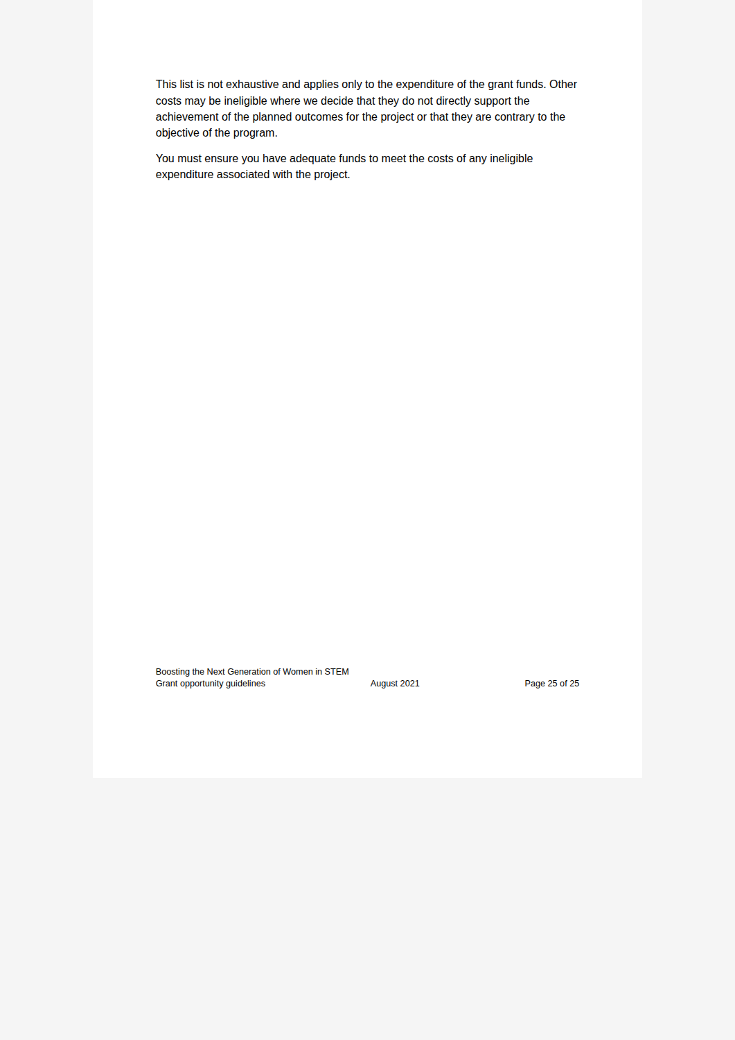This list is not exhaustive and applies only to the expenditure of the grant funds. Other costs may be ineligible where we decide that they do not directly support the achievement of the planned outcomes for the project or that they are contrary to the objective of the program.
You must ensure you have adequate funds to meet the costs of any ineligible expenditure associated with the project.
Boosting the Next Generation of Women in STEM
Grant opportunity guidelines
August 2021
Page 25 of 25